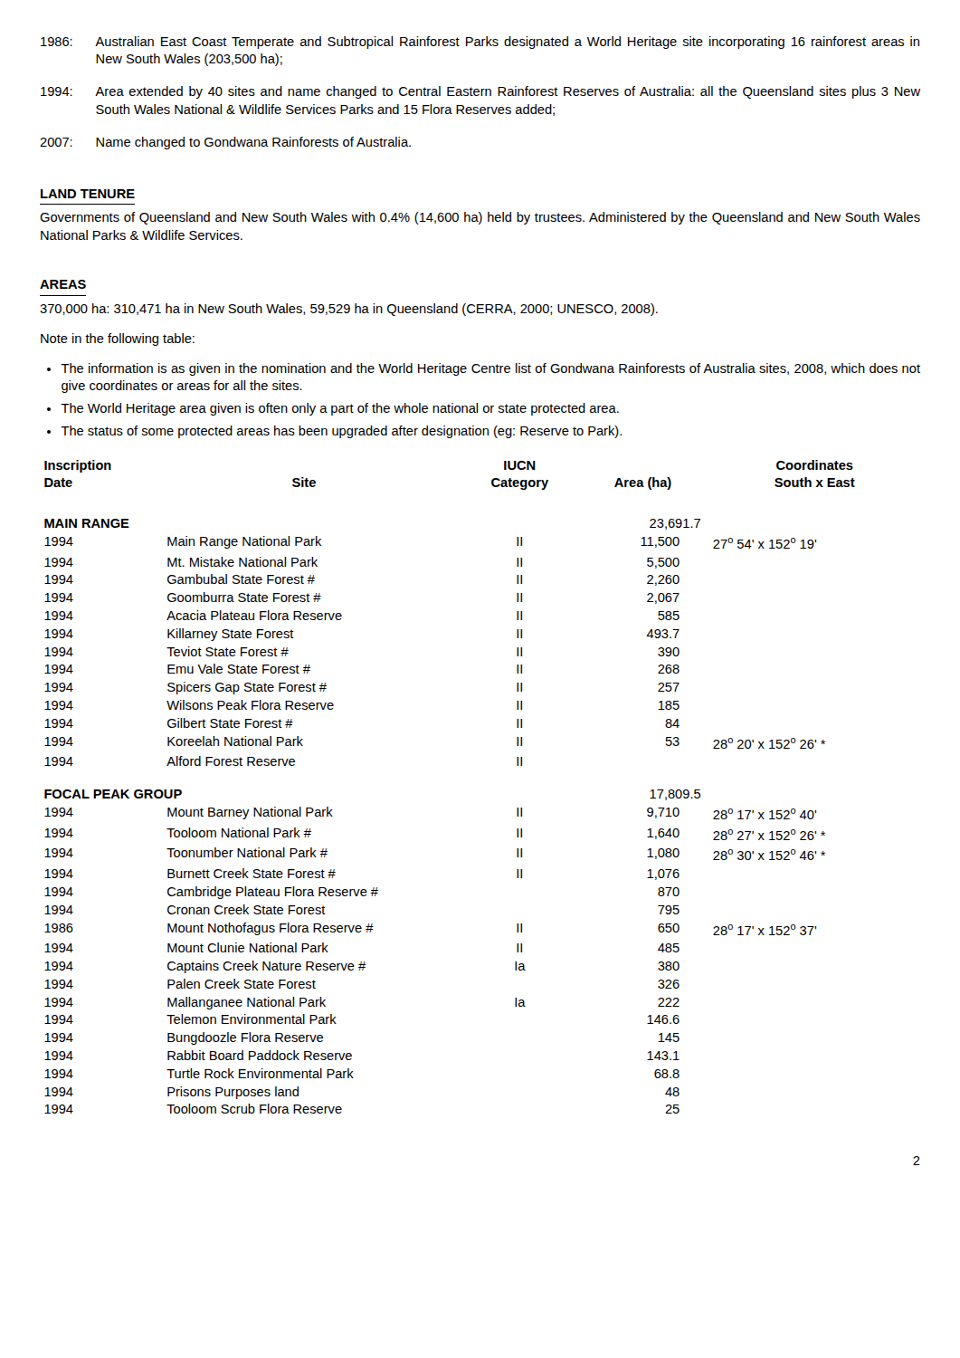1986:
Australian East Coast Temperate and Subtropical Rainforest Parks designated a World Heritage site incorporating 16 rainforest areas in New South Wales (203,500 ha);
1994:
Area extended by 40 sites and name changed to Central Eastern Rainforest Reserves of Australia: all the Queensland sites plus 3 New South Wales National & Wildlife Services Parks and 15 Flora Reserves added;
2007:
Name changed to Gondwana Rainforests of Australia.
Land Tenure
Governments of Queensland and New South Wales with 0.4% (14,600 ha) held by trustees. Administered by the Queensland and New South Wales National Parks & Wildlife Services.
Areas
370,000 ha: 310,471 ha in New South Wales, 59,529 ha in Queensland (CERRA, 2000; UNESCO, 2008).
Note in the following table:
The information is as given in the nomination and the World Heritage Centre list of Gondwana Rainforests of Australia sites, 2008, which does not give coordinates or areas for all the sites.
The World Heritage area given is often only a part of the whole national or state protected area.
The status of some protected areas has been upgraded after designation (eg: Reserve to Park).
| Inscription Date | Site | IUCN Category | Area (ha) | Coordinates South x East |
| --- | --- | --- | --- | --- |
| MAIN RANGE | 23,691.7 | |
| 1994 | Main Range National Park | II | 11,500 | 27 o 54' x 152 o 19' |
| 1994 | Mt. Mistake National Park | II | 5,500 | |
| 1994 | Gambubal State Forest # | II | 2,260 | |
| 1994 | Goomburra State Forest # | II | 2,067 | |
| 1994 | Acacia Plateau Flora Reserve | II | 585 | |
| 1994 | Killarney State Forest | II | 493.7 | |
| 1994 | Teviot State Forest # | II | 390 | |
| 1994 | Emu Vale State Forest # | II | 268 | |
| 1994 | Spicers Gap State Forest # | II | 257 | |
| 1994 | Wilsons Peak Flora Reserve | II | 185 | |
| 1994 | Gilbert State Forest # | II | 84 | |
| 1994 | Koreelah National Park | II | 53 | 28 o 20' x 152 o 26' * |
| 1994 | Alford Forest Reserve | II | | |
| FOCAL PEAK GROUP | 17,809.5 | |
| 1994 | Mount Barney National Park | II | 9,710 | 28 o 17' x 152 o 40' |
| 1994 | Tooloom National Park # | II | 1,640 | 28 o 27' x 152 o 26' * |
| 1994 | Toonumber National Park # | II | 1,080 | 28 o 30' x 152 o 46' * |
| 1994 | Burnett Creek State Forest # | II | 1,076 | |
| 1994 | Cambridge Plateau Flora Reserve # | | 870 | |
| 1994 | Cronan Creek State Forest | | 795 | |
| 1986 | Mount Nothofagus Flora Reserve # | II | 650 | 28 o 17' x 152 o 37' |
| 1994 | Mount Clunie National Park | II | 485 | |
| 1994 | Captains Creek Nature Reserve # | Ia | 380 | |
| 1994 | Palen Creek State Forest | | 326 | |
| 1994 | Mallanganee National Park | Ia | 222 | |
| 1994 | Telemon Environmental Park | | 146.6 | |
| 1994 | Bungdoozle Flora Reserve | | 145 | |
| 1994 | Rabbit Board Paddock Reserve | | 143.1 | |
| 1994 | Turtle Rock Environmental Park | | 68.8 | |
| 1994 | Prisons Purposes land | | 48 | |
| 1994 | Tooloom Scrub Flora Reserve | | 25 | |
2